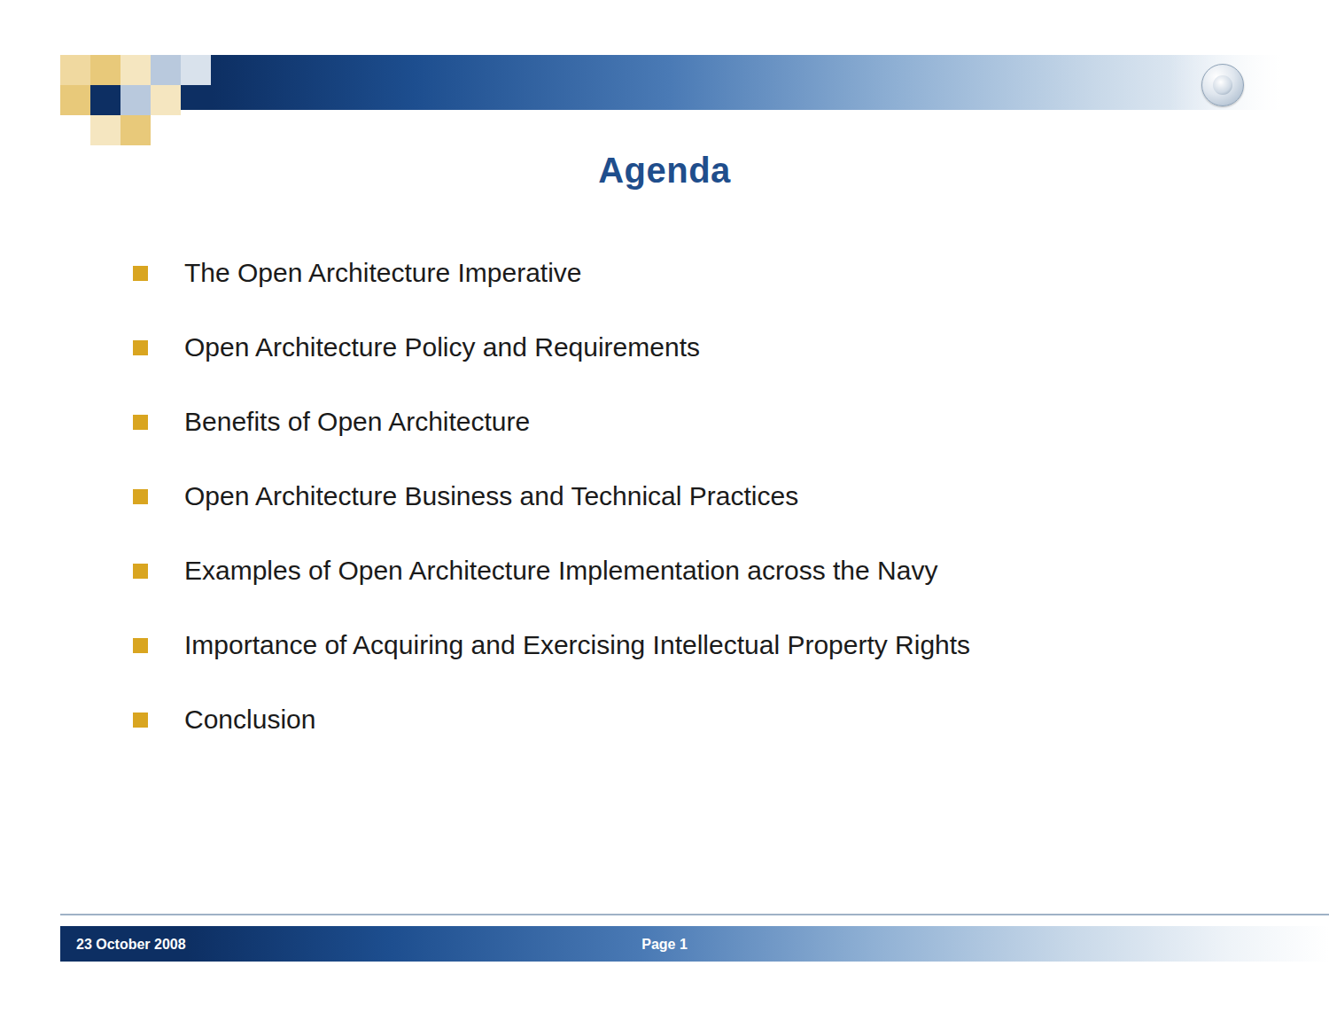Agenda
The Open Architecture Imperative
Open Architecture Policy and Requirements
Benefits of Open Architecture
Open Architecture Business and Technical Practices
Examples of Open Architecture Implementation across the Navy
Importance of Acquiring and Exercising Intellectual Property Rights
Conclusion
23 October 2008
Page 1